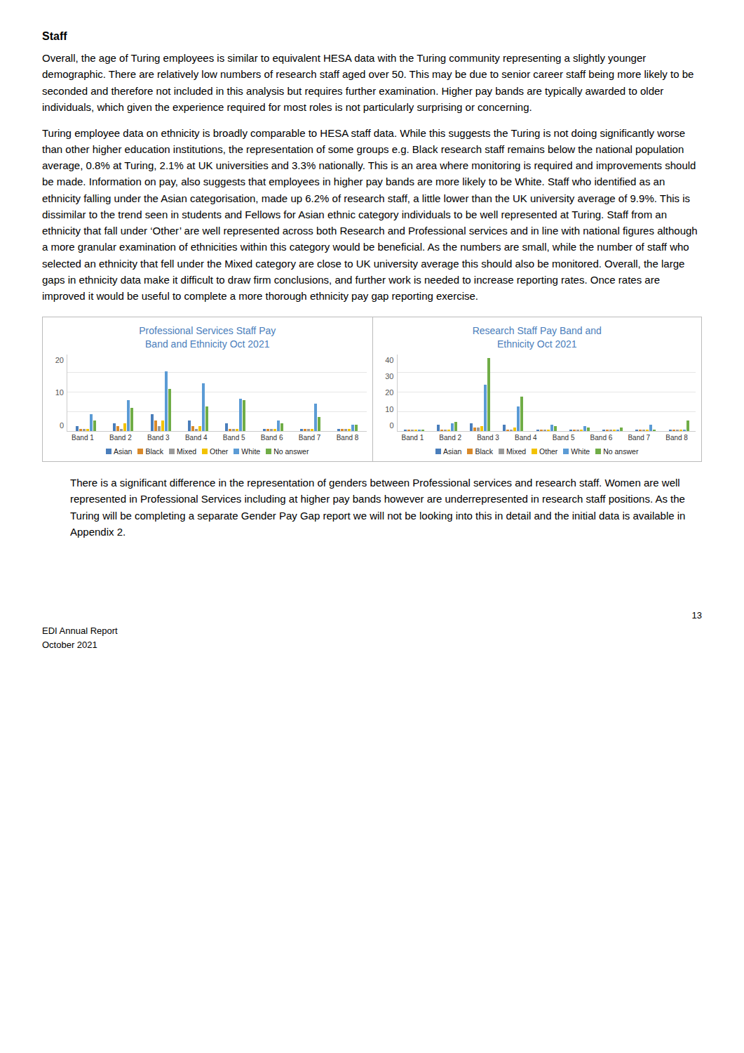Staff
Overall, the age of Turing employees is similar to equivalent HESA data with the Turing community representing a slightly younger demographic. There are relatively low numbers of research staff aged over 50. This may be due to senior career staff being more likely to be seconded and therefore not included in this analysis but requires further examination. Higher pay bands are typically awarded to older individuals, which given the experience required for most roles is not particularly surprising or concerning.
Turing employee data on ethnicity is broadly comparable to HESA staff data. While this suggests the Turing is not doing significantly worse than other higher education institutions, the representation of some groups e.g. Black research staff remains below the national population average, 0.8% at Turing, 2.1% at UK universities and 3.3% nationally. This is an area where monitoring is required and improvements should be made. Information on pay, also suggests that employees in higher pay bands are more likely to be White. Staff who identified as an ethnicity falling under the Asian categorisation, made up 6.2% of research staff, a little lower than the UK university average of 9.9%. This is dissimilar to the trend seen in students and Fellows for Asian ethnic category individuals to be well represented at Turing. Staff from an ethnicity that fall under ‘Other’ are well represented across both Research and Professional services and in line with national figures although a more granular examination of ethnicities within this category would be beneficial. As the numbers are small, while the number of staff who selected an ethnicity that fell under the Mixed category are close to UK university average this should also be monitored. Overall, the large gaps in ethnicity data make it difficult to draw firm conclusions, and further work is needed to increase reporting rates. Once rates are improved it would be useful to complete a more thorough ethnicity pay gap reporting exercise.
Professional Services Staff Pay
Band and Ethnicity Oct 2021
20
10
0
Band 1 Band 2 Band 3 Band 4 Band 5 Band 6 Band 7 Band 8
Asian Black Mixed Other White No answer
Research Staff Pay Band and
Ethnicity Oct 2021
40
30
20
10
0
Band 1 Band 2 Band 3 Band 4 Band 5 Band 6 Band 7 Band 8
Asian Black Mixed Other White No answer
There is a significant difference in the representation of genders between Professional services and research staff. Women are well represented in Professional Services including at higher pay bands however are underrepresented in research staff positions. As the Turing will be completing a separate Gender Pay Gap report we will not be looking into this in detail and the initial data is available in Appendix 2.
13
EDI Annual Report
October 2021